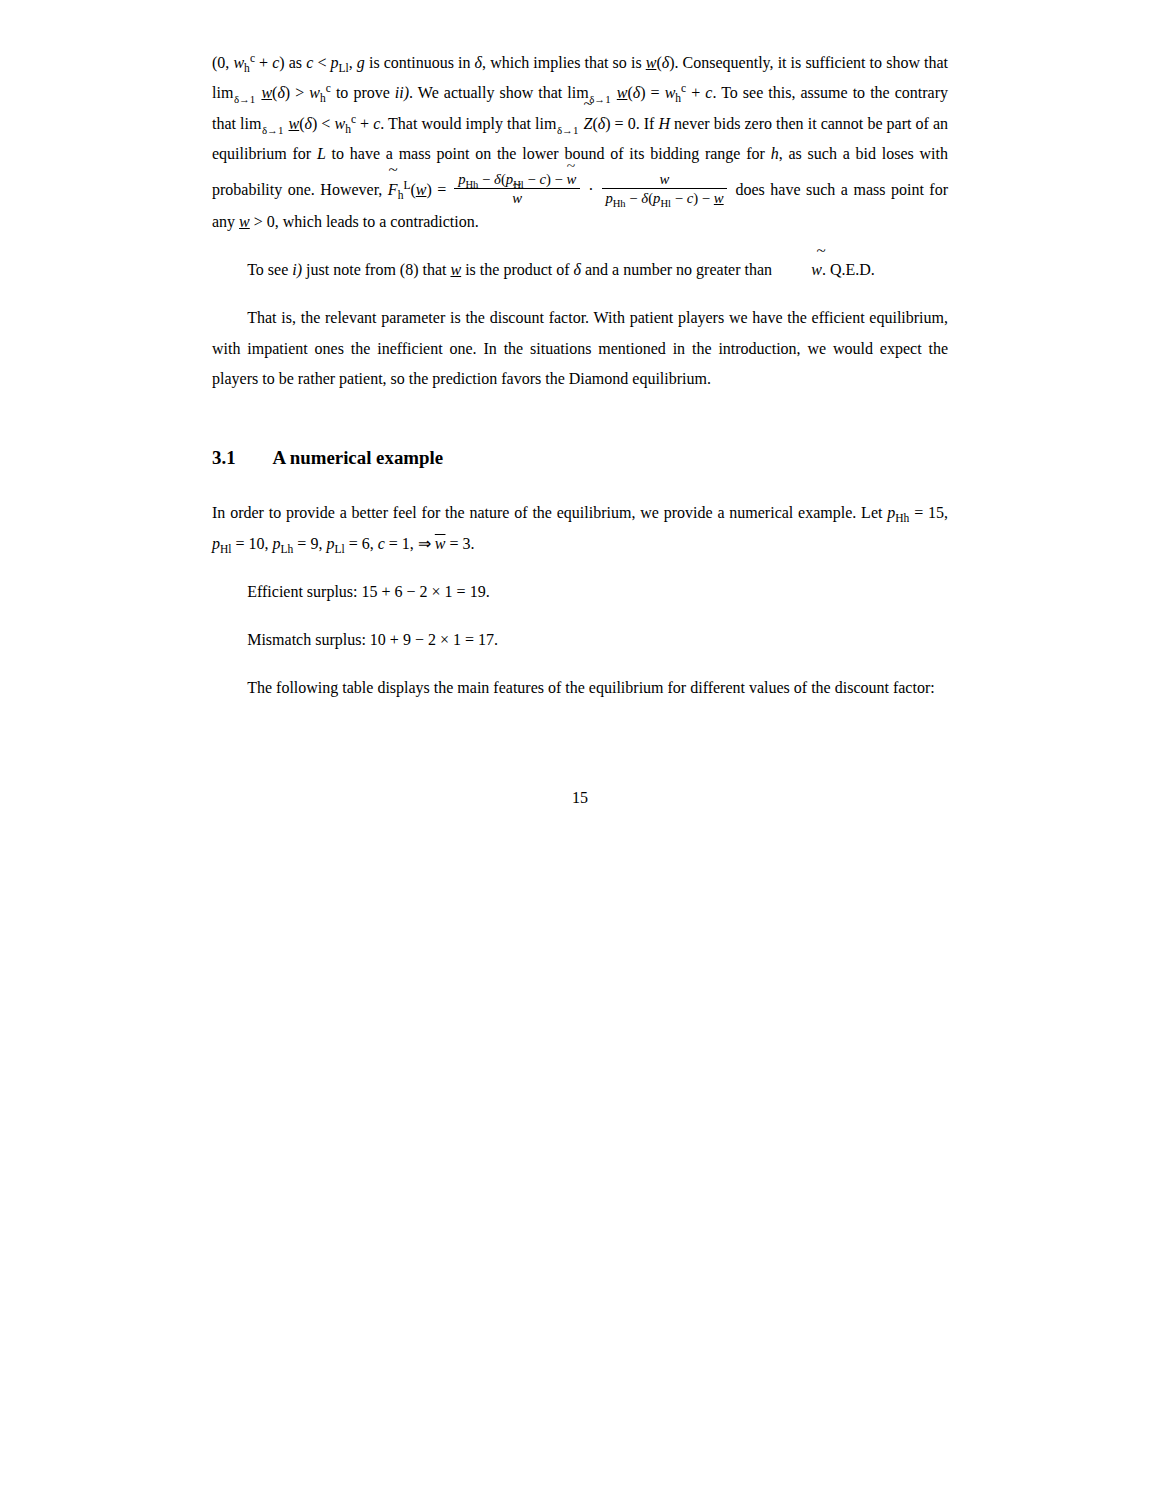(0, whc + c) as c < pLl, g is continuous in δ, which implies that so is w(δ). Consequently, it is sufficient to show that limδ→1 w(δ) > whc to prove ii). We actually show that limδ→1 w(δ) = whc + c. To see this, assume to the contrary that limδ→1 w(δ) < whc + c. That would imply that limδ→1 Z(δ) = 0. If H never bids zero then it cannot be part of an equilibrium for L to have a mass point on the lower bound of its bidding range for h, as such a bid loses with probability one. However, FhL(w) = pHh − δ(pHl − c) − w w · wpHh − δ(pHl − c) − w does have such a mass point for any w > 0, which leads to a contradiction.
To see i) just note from (8) that w is the product of δ and a number no greater than w. Q.E.D.
That is, the relevant parameter is the discount factor. With patient players we have the efficient equilibrium, with impatient ones the inefficient one. In the situations mentioned in the introduction, we would expect the players to be rather patient, so the prediction favors the Diamond equilibrium.
3.1 A numerical example
In order to provide a better feel for the nature of the equilibrium, we provide a numerical example. Let pHh = 15, pHl = 10, pLh = 9, pLl = 6, c = 1, ⇒ w = 3.
Efficient surplus: 15 + 6 − 2 × 1 = 19.
Mismatch surplus: 10 + 9 − 2 × 1 = 17.
The following table displays the main features of the equilibrium for different values of the discount factor:
15